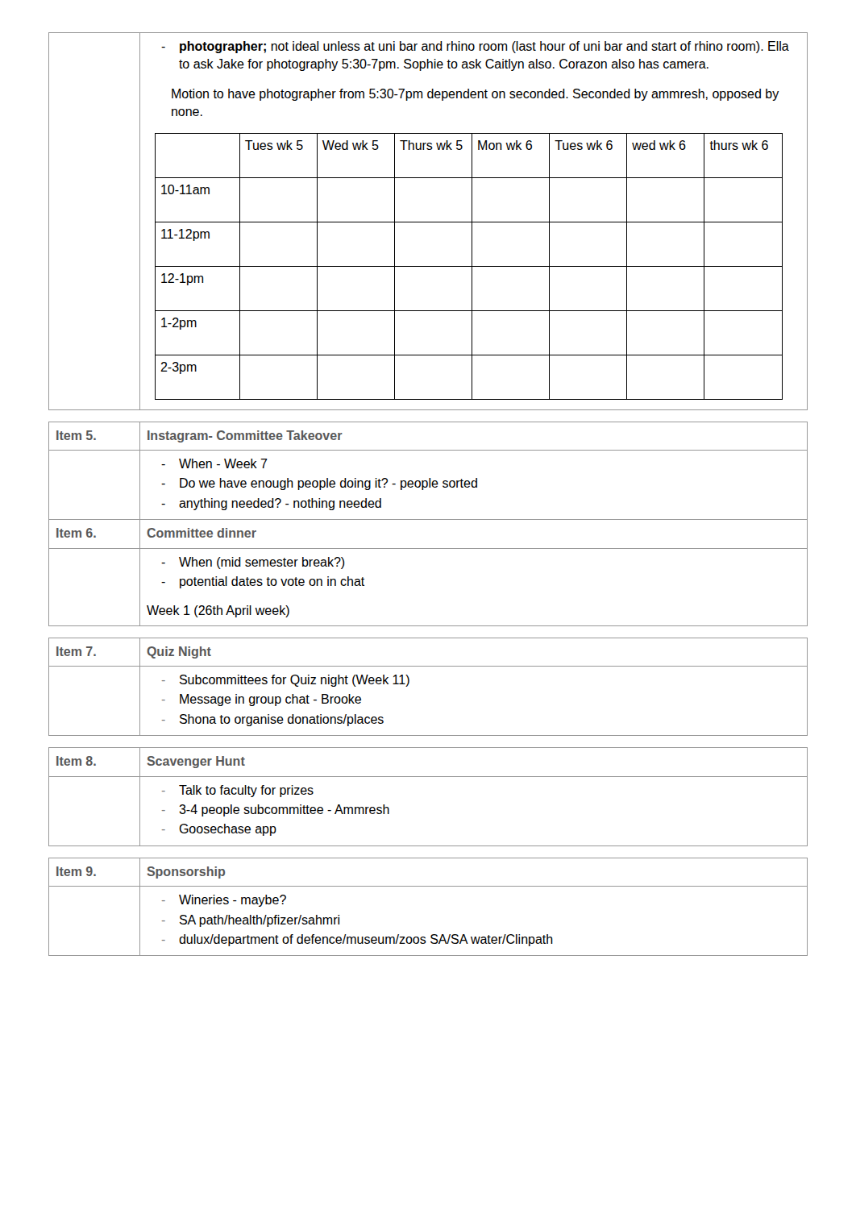| | photographer; not ideal unless at uni bar and rhino room (last hour of uni bar and start of rhino room). Ella to ask Jake for photography 5:30-7pm. Sophie to ask Caitlyn also. Corazon also has camera. Motion to have photographer from 5:30-7pm dependent on seconded. Seconded by ammresh, opposed by none. / / Tues wk 5 / Wed wk 5 / Thurs wk 5 / Mon wk 6 / Tues wk 6 / wed wk 6 / thurs wk 6 / / 10-11am / / / / / / / / / 11-12pm / / / / / / / / / 12-1pm / / / / / / / / / 1-2pm / / / / / / / / / 2-3pm / / / / / / / / |
| Item 5. | Instagram- Committee Takeover |
| | When - Week 7 Do we have enough people doing it? - people sorted anything needed? - nothing needed |
| Item 6. | Committee dinner |
| | When (mid semester break?) potential dates to vote on in chat Week 1 (26th April week) |
| Item 7. | Quiz Night |
| | Subcommittees for Quiz night (Week 11) Message in group chat - Brooke Shona to organise donations/places |
| Item 8. | Scavenger Hunt |
| | Talk to faculty for prizes 3-4 people subcommittee - Ammresh Goosechase app |
| Item 9. | Sponsorship |
| | Wineries - maybe? SA path/health/pfizer/sahmri dulux/department of defence/museum/zoos SA/SA water/Clinpath |